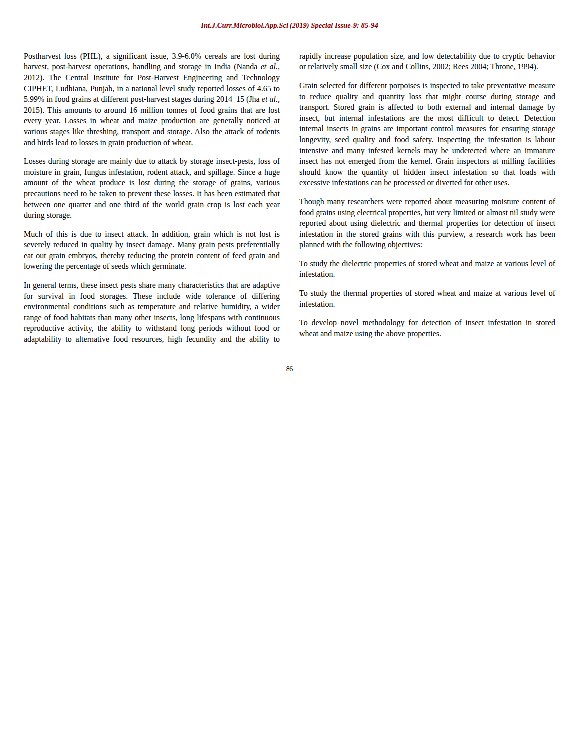Int.J.Curr.Microbiol.App.Sci (2019) Special Issue-9: 85-94
Postharvest loss (PHL), a significant issue, 3.9-6.0% cereals are lost during harvest, post-harvest operations, handling and storage in India (Nanda et al., 2012). The Central Institute for Post-Harvest Engineering and Technology CIPHET, Ludhiana, Punjab, in a national level study reported losses of 4.65 to 5.99% in food grains at different post-harvest stages during 2014–15 (Jha et al., 2015). This amounts to around 16 million tonnes of food grains that are lost every year. Losses in wheat and maize production are generally noticed at various stages like threshing, transport and storage. Also the attack of rodents and birds lead to losses in grain production of wheat.
Losses during storage are mainly due to attack by storage insect-pests, loss of moisture in grain, fungus infestation, rodent attack, and spillage. Since a huge amount of the wheat produce is lost during the storage of grains, various precautions need to be taken to prevent these losses. It has been estimated that between one quarter and one third of the world grain crop is lost each year during storage.
Much of this is due to insect attack. In addition, grain which is not lost is severely reduced in quality by insect damage. Many grain pests preferentially eat out grain embryos, thereby reducing the protein content of feed grain and lowering the percentage of seeds which germinate.
In general terms, these insect pests share many characteristics that are adaptive for survival in food storages. These include wide tolerance of differing environmental conditions such as temperature and relative humidity, a wider range of food habitats than many other insects, long lifespans with continuous reproductive activity, the ability to withstand long periods without food or adaptability to alternative food resources, high fecundity and the ability to rapidly increase population size, and low detectability due to cryptic behavior or relatively small size (Cox and Collins, 2002; Rees 2004; Throne, 1994).
Grain selected for different porpoises is inspected to take preventative measure to reduce quality and quantity loss that might course during storage and transport. Stored grain is affected to both external and internal damage by insect, but internal infestations are the most difficult to detect. Detection internal insects in grains are important control measures for ensuring storage longevity, seed quality and food safety. Inspecting the infestation is labour intensive and many infested kernels may be undetected where an immature insect has not emerged from the kernel. Grain inspectors at milling facilities should know the quantity of hidden insect infestation so that loads with excessive infestations can be processed or diverted for other uses.
Though many researchers were reported about measuring moisture content of food grains using electrical properties, but very limited or almost nil study were reported about using dielectric and thermal properties for detection of insect infestation in the stored grains with this purview, a research work has been planned with the following objectives:
To study the dielectric properties of stored wheat and maize at various level of infestation.
To study the thermal properties of stored wheat and maize at various level of infestation.
To develop novel methodology for detection of insect infestation in stored wheat and maize using the above properties.
86